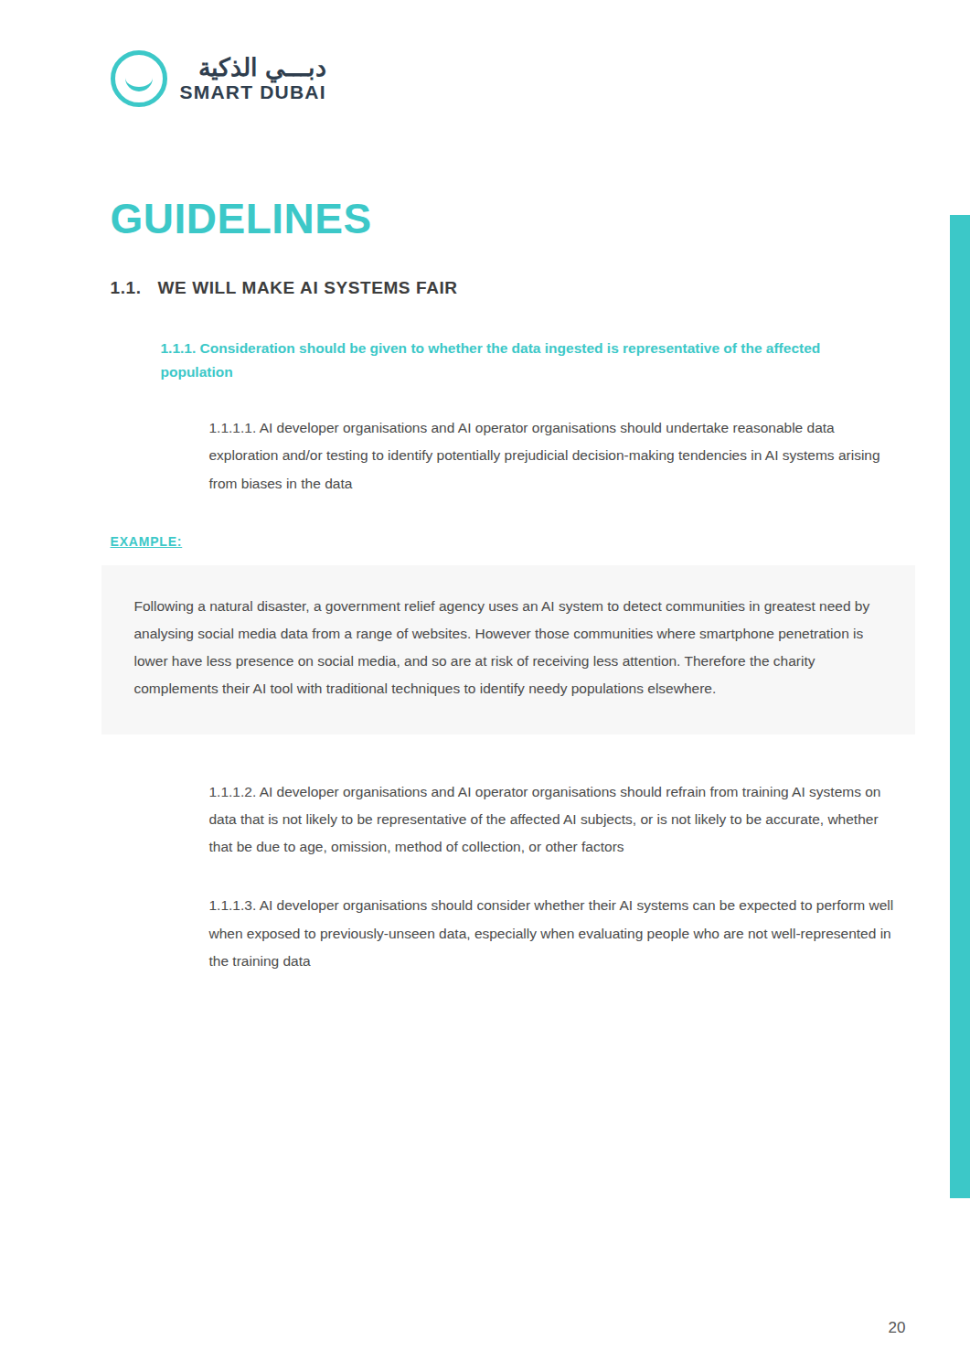دبـــي الذكية
SMART DUBAI
GUIDELINES
1.1. WE WILL MAKE AI SYSTEMS FAIR
1.1.1. Consideration should be given to whether the data ingested is representative of the affected population
1.1.1.1. AI developer organisations and AI operator organisations should undertake reasonable data exploration and/or testing to identify potentially prejudicial decision-making tendencies in AI systems arising from biases in the data
EXAMPLE:
Following a natural disaster, a government relief agency uses an AI system to detect communities in greatest need by analysing social media data from a range of websites. However those communities where smartphone penetration is lower have less presence on social media, and so are at risk of receiving less attention. Therefore the charity complements their AI tool with traditional techniques to identify needy populations elsewhere.
1.1.1.2. AI developer organisations and AI operator organisations should refrain from training AI systems on data that is not likely to be representative of the affected AI subjects, or is not likely to be accurate, whether that be due to age, omission, method of collection, or other factors
1.1.1.3. AI developer organisations should consider whether their AI systems can be expected to perform well when exposed to previously-unseen data, especially when evaluating people who are not well-represented in the training data
20